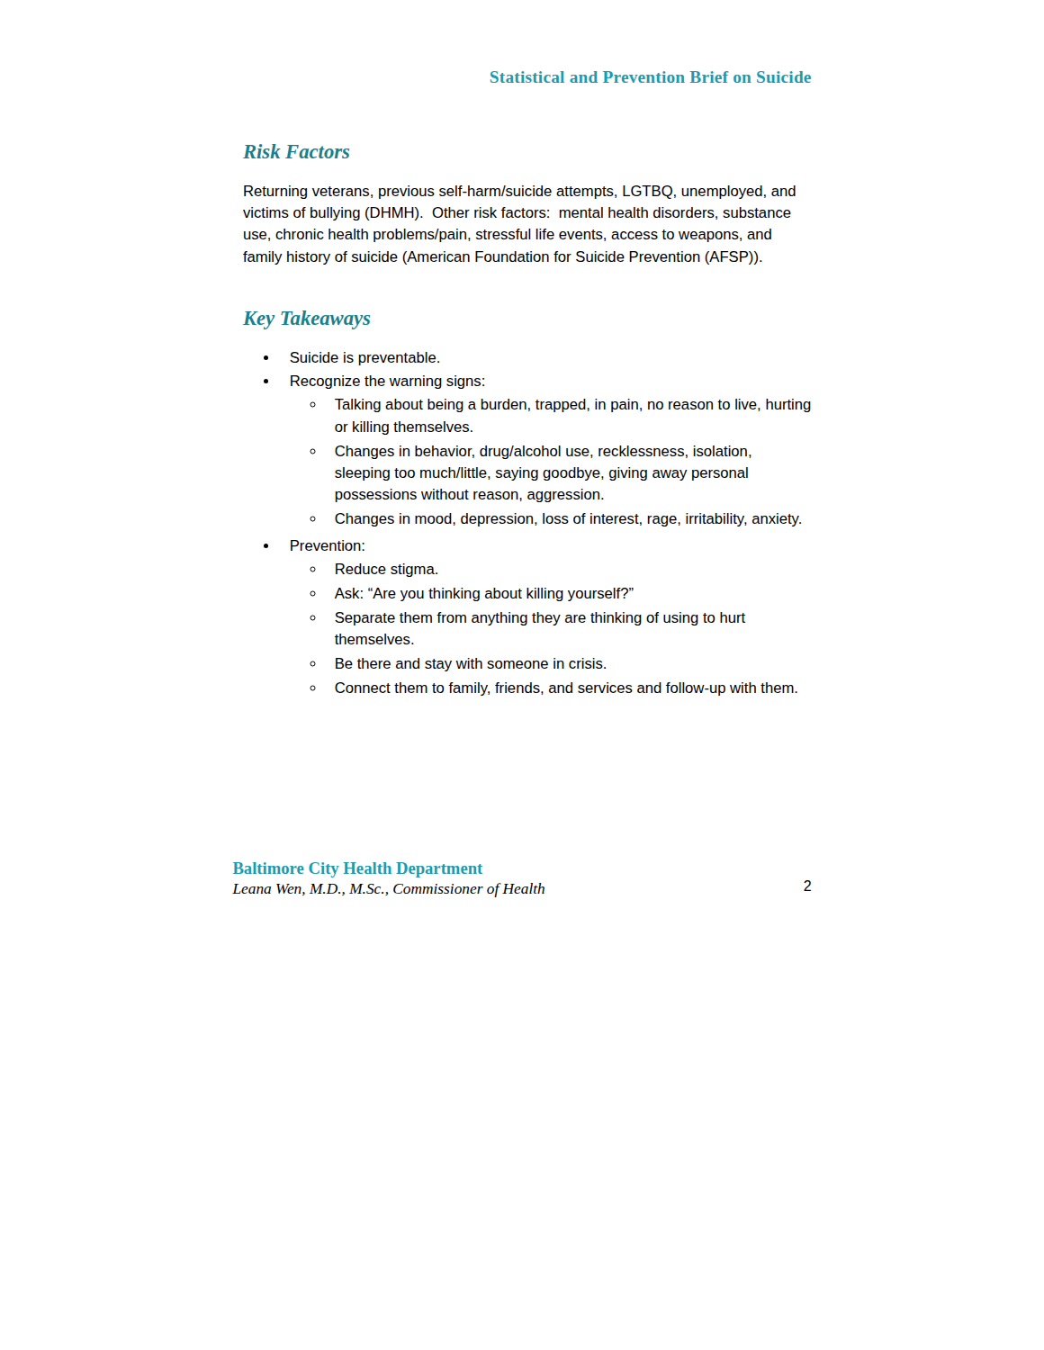Statistical and Prevention Brief on Suicide
Risk Factors
Returning veterans, previous self-harm/suicide attempts, LGTBQ, unemployed, and victims of bullying (DHMH). Other risk factors: mental health disorders, substance use, chronic health problems/pain, stressful life events, access to weapons, and family history of suicide (American Foundation for Suicide Prevention (AFSP)).
Key Takeaways
Suicide is preventable.
Recognize the warning signs:
Talking about being a burden, trapped, in pain, no reason to live, hurting or killing themselves.
Changes in behavior, drug/alcohol use, recklessness, isolation, sleeping too much/little, saying goodbye, giving away personal possessions without reason, aggression.
Changes in mood, depression, loss of interest, rage, irritability, anxiety.
Prevention:
Reduce stigma.
Ask: “Are you thinking about killing yourself?”
Separate them from anything they are thinking of using to hurt themselves.
Be there and stay with someone in crisis.
Connect them to family, friends, and services and follow-up with them.
Baltimore City Health Department
Leana Wen, M.D., M.Sc., Commissioner of Health
2